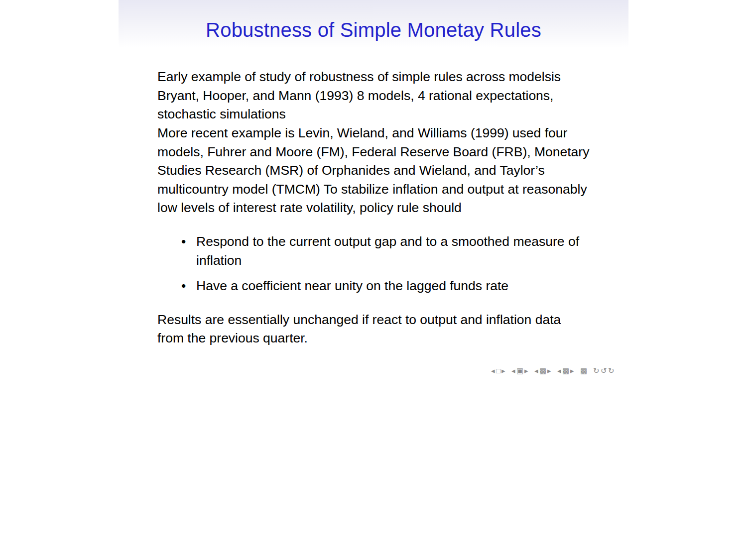Robustness of Simple Monetay Rules
Early example of study of robustness of simple rules across modelsis Bryant, Hooper, and Mann (1993) 8 models, 4 rational expectations, stochastic simulations
More recent example is Levin, Wieland, and Williams (1999) used four models, Fuhrer and Moore (FM), Federal Reserve Board (FRB), Monetary Studies Research (MSR) of Orphanides and Wieland, and Taylor’s multicountry model (TMCM) To stabilize inflation and output at reasonably low levels of interest rate volatility, policy rule should
Respond to the current output gap and to a smoothed measure of inflation
Have a coefficient near unity on the lagged funds rate
Results are essentially unchanged if react to output and inflation data from the previous quarter.
◂□▸ ◂▣▸ ◂▩▸ ◂▩▸ ▩ ↻↺↻